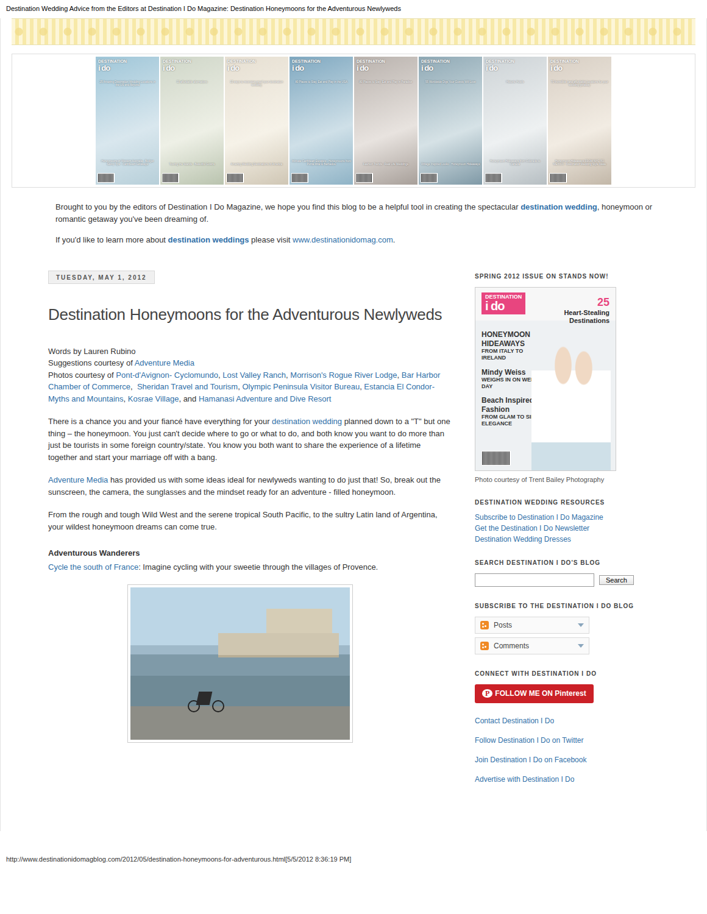Destination Wedding Advice from the Editors at Destination I Do Magazine: Destination Honeymoons for the Adventurous Newlyweds
DESTINATIONi do
25 Amazing Destination Wedding Locations in the US and Beyond
Honeymoons in Western Australia · Budget Savvy Tips · Caribbean Getaways
DESTINATIONi do
30 affordable alternatives
Touring the Islands · Beautiful Gowns
DESTINATIONi do
15 ways to recession-proof your destination wedding
Amazing Wedding Destinations in America
DESTINATIONi do
80 Places to Stay, Eat and Play in the USA
Intimate Caribbean Escapes · Honeymoons from Punta Mita to Barbados
DESTINATIONi do
80 Places to Stay, Eat and Play in Paradise
Fashion Trends · Real Life Weddings
DESTINATIONi do
55 Worldwide Digs Your Guests Will Love
Vintage Inspired Looks · Honeymoon Hideaways
DESTINATIONi do
Historic Hotels
Honeymoon Hideaways from Colorado to Canada
DESTINATIONi do
70 Incredible (and affordable) locations for your wedding getaway
Honeymoon Hideaways FROM NYC TO MEXICO · Destination Wedding Style Ideas
Brought to you by the editors of Destination I Do Magazine, we hope you find this blog to be a helpful tool in creating the spectacular destination wedding, honeymoon or romantic getaway you've been dreaming of.
If you'd like to learn more about destination weddings please visit www.destinationidomag.com.
TUESDAY, MAY 1, 2012
Destination Honeymoons for the Adventurous Newlyweds
Words by Lauren Rubino
Suggestions courtesy of Adventure Media
Photos courtesy of Pont-d'Avignon- Cyclomundo, Lost Valley Ranch, Morrison's Rogue River Lodge, Bar Harbor Chamber of Commerce, Sheridan Travel and Tourism, Olympic Peninsula Visitor Bureau, Estancia El Condor- Myths and Mountains, Kosrae Village, and Hamanasi Adventure and Dive Resort
There is a chance you and your fiancé have everything for your destination wedding planned down to a "T" but one thing – the honeymoon. You just can't decide where to go or what to do, and both know you want to do more than just be tourists in some foreign country/state. You know you both want to share the experience of a lifetime together and start your marriage off with a bang.
Adventure Media has provided us with some ideas ideal for newlyweds wanting to do just that! So, break out the sunscreen, the camera, the sunglasses and the mindset ready for an adventure - filled honeymoon.
From the rough and tough Wild West and the serene tropical South Pacific, to the sultry Latin land of Argentina, your wildest honeymoon dreams can come true.
Adventurous Wanderers
Cycle the south of France: Imagine cycling with your sweetie through the villages of Provence.
Spring 2012 Issue on Stands Now!
DESTINATIONi do
25 Heart-Stealing Destinations
HONEYMOON HIDEAWAYS FROM ITALY TO IRELAND
Mindy Weiss WEIGHS IN ON WEDDING DAY
Beach Inspired Fashion FROM GLAM TO SIMPLE ELEGANCE
Photo courtesy of Trent Bailey Photography
Destination Wedding Resources
Subscribe to Destination I Do Magazine Get the Destination I Do Newsletter Destination Wedding Dresses
Search Destination I Do's Blog
Subscribe to the Destination I Do Blog
Posts
Comments
Connect with Destination I Do
PFOLLOW ME ON Pinterest
Contact Destination I Do Follow Destination I Do on Twitter Join Destination I Do on Facebook Advertise with Destination I Do
http://www.destinationidomagblog.com/2012/05/destination-honeymoons-for-adventurous.html[5/5/2012 8:36:19 PM]